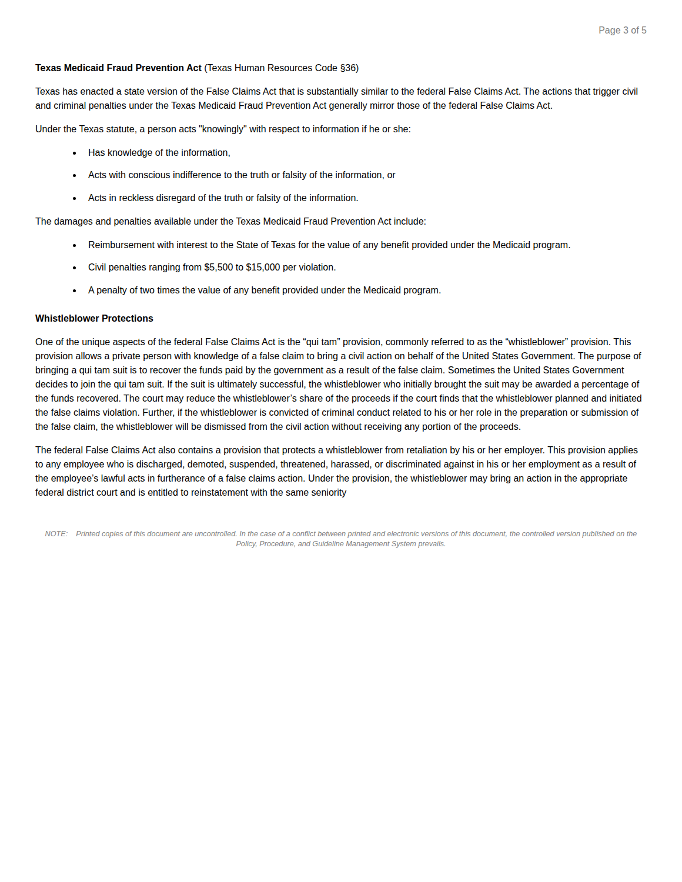Page 3 of 5
Texas Medicaid Fraud Prevention Act (Texas Human Resources Code §36)
Texas has enacted a state version of the False Claims Act that is substantially similar to the federal False Claims Act. The actions that trigger civil and criminal penalties under the Texas Medicaid Fraud Prevention Act generally mirror those of the federal False Claims Act.
Under the Texas statute, a person acts "knowingly" with respect to information if he or she:
Has knowledge of the information,
Acts with conscious indifference to the truth or falsity of the information, or
Acts in reckless disregard of the truth or falsity of the information.
The damages and penalties available under the Texas Medicaid Fraud Prevention Act include:
Reimbursement with interest to the State of Texas for the value of any benefit provided under the Medicaid program.
Civil penalties ranging from $5,500 to $15,000 per violation.
A penalty of two times the value of any benefit provided under the Medicaid program.
Whistleblower Protections
One of the unique aspects of the federal False Claims Act is the “qui tam” provision, commonly referred to as the “whistleblower” provision. This provision allows a private person with knowledge of a false claim to bring a civil action on behalf of the United States Government. The purpose of bringing a qui tam suit is to recover the funds paid by the government as a result of the false claim. Sometimes the United States Government decides to join the qui tam suit. If the suit is ultimately successful, the whistleblower who initially brought the suit may be awarded a percentage of the funds recovered. The court may reduce the whistleblower’s share of the proceeds if the court finds that the whistleblower planned and initiated the false claims violation. Further, if the whistleblower is convicted of criminal conduct related to his or her role in the preparation or submission of the false claim, the whistleblower will be dismissed from the civil action without receiving any portion of the proceeds.
The federal False Claims Act also contains a provision that protects a whistleblower from retaliation by his or her employer. This provision applies to any employee who is discharged, demoted, suspended, threatened, harassed, or discriminated against in his or her employment as a result of the employee’s lawful acts in furtherance of a false claims action. Under the provision, the whistleblower may bring an action in the appropriate federal district court and is entitled to reinstatement with the same seniority
NOTE: Printed copies of this document are uncontrolled. In the case of a conflict between printed and electronic versions of this document, the controlled version published on the Policy, Procedure, and Guideline Management System prevails.